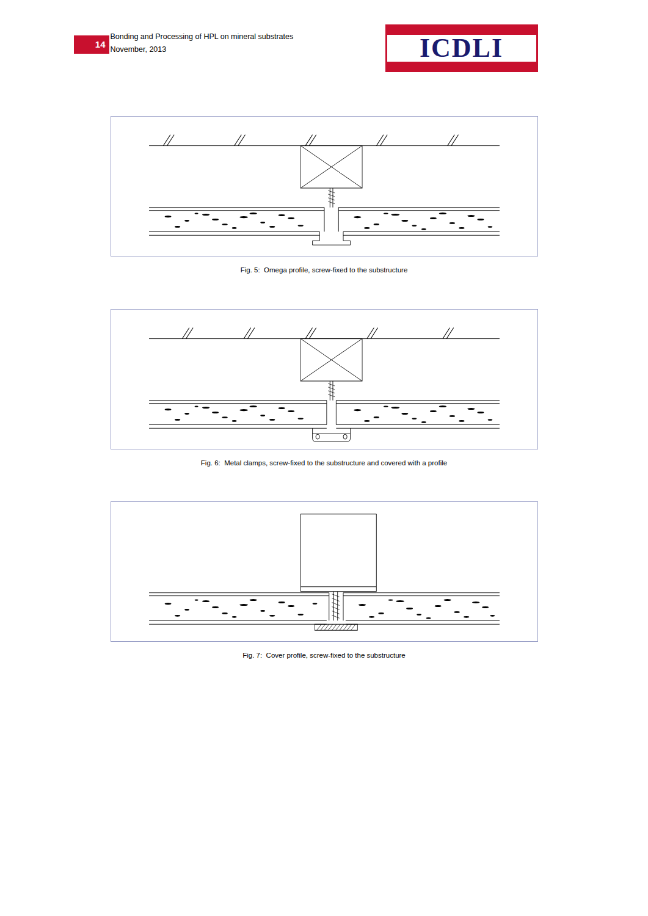14
Bonding and Processing of HPL on mineral substrates
November, 2013
ICDLI
Fig. 5: Omega profile, screw-fixed to the substructure
Fig. 6: Metal clamps, screw-fixed to the substructure and covered with a profile
Fig. 7: Cover profile, screw-fixed to the substructure